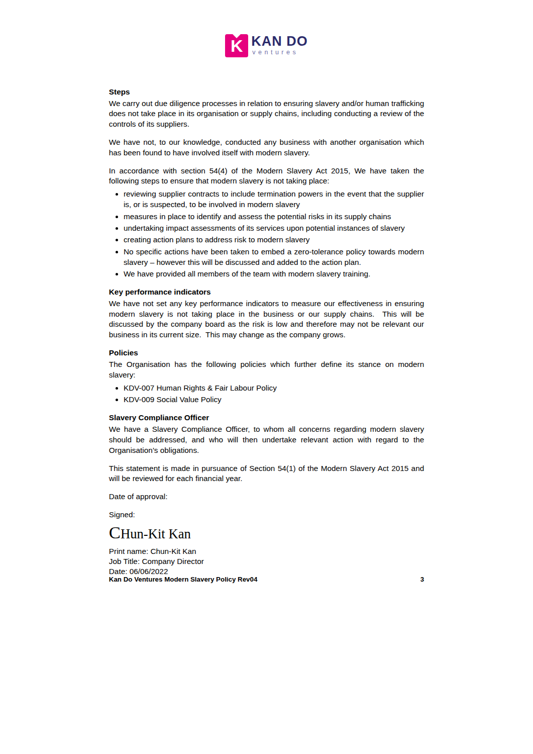K
KAN DO
ventures
Steps
We carry out due diligence processes in relation to ensuring slavery and/or human trafficking does not take place in its organisation or supply chains, including conducting a review of the controls of its suppliers.
We have not, to our knowledge, conducted any business with another organisation which has been found to have involved itself with modern slavery.
In accordance with section 54(4) of the Modern Slavery Act 2015, We have taken the following steps to ensure that modern slavery is not taking place:
reviewing supplier contracts to include termination powers in the event that the supplier is, or is suspected, to be involved in modern slavery
measures in place to identify and assess the potential risks in its supply chains
undertaking impact assessments of its services upon potential instances of slavery
creating action plans to address risk to modern slavery
No specific actions have been taken to embed a zero-tolerance policy towards modern slavery – however this will be discussed and added to the action plan.
We have provided all members of the team with modern slavery training.
Key performance indicators
We have not set any key performance indicators to measure our effectiveness in ensuring modern slavery is not taking place in the business or our supply chains. This will be discussed by the company board as the risk is low and therefore may not be relevant our business in its current size. This may change as the company grows.
Policies
The Organisation has the following policies which further define its stance on modern slavery:
KDV-007 Human Rights & Fair Labour Policy
KDV-009 Social Value Policy
Slavery Compliance Officer
We have a Slavery Compliance Officer, to whom all concerns regarding modern slavery should be addressed, and who will then undertake relevant action with regard to the Organisation’s obligations.
This statement is made in pursuance of Section 54(1) of the Modern Slavery Act 2015 and will be reviewed for each financial year.
Date of approval:
Signed:
CHun-Kit Kan
Print name: Chun-Kit Kan
Job Title: Company Director
Date: 06/06/2022
Kan Do Ventures Modern Slavery Policy Rev04 3